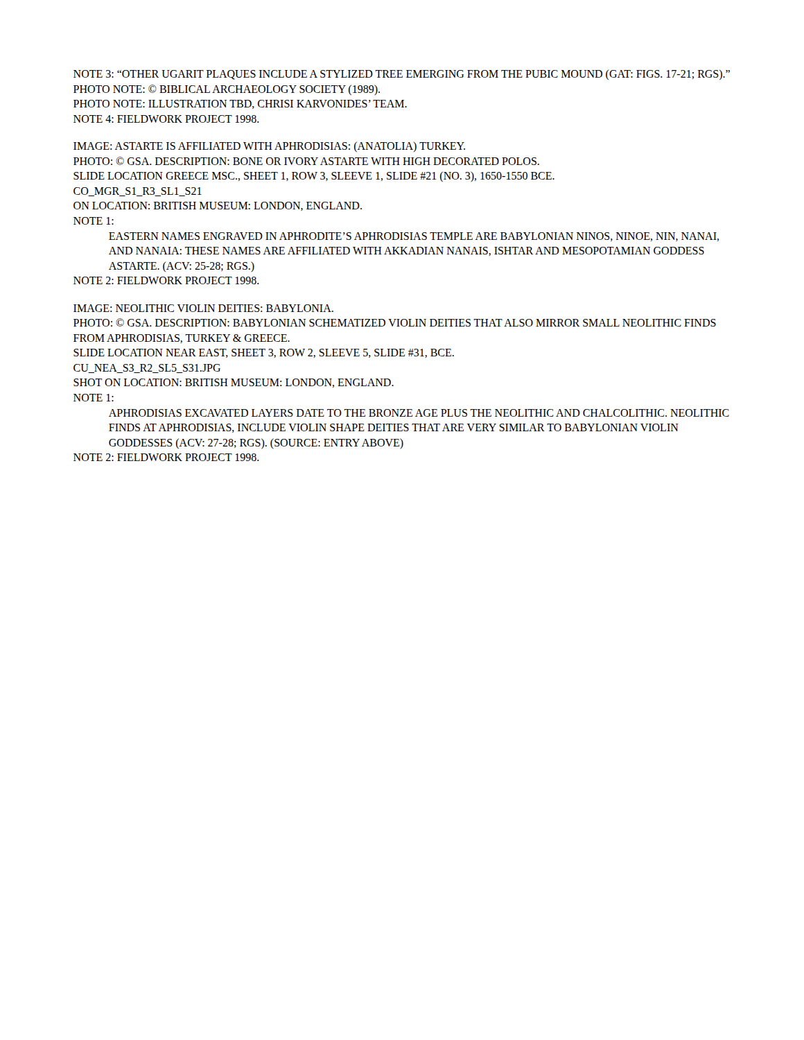Note 3: “Other Ugarit plaques include a stylized tree emerging from the pubic mound (GAT: Figs. 17-21; RGS).”
Photo Note: © Biblical Archaeology Society (1989).
Photo Note: Illustration TBD, Chrisi Karvonides’ Team.
Note 4: Fieldwork Project 1998.
Image: Astarte is affiliated with Aphrodisias: (Anatolia) Turkey.
Photo: © GSA. Description: Bone or ivory Astarte with high decorated polos.
Slide Location Greece MSC., Sheet 1, Row 3, Sleeve 1, Slide #21 (No. 3), 1650-1550 BCE.
CO_MGR_S1_R3_SL1_S21
On Location: British Museum: London, England.
Note 1:
Eastern names engraved in Aphrodite’s Aphrodisias Temple are Babylonian Ninos, Ninoe, Nin, Nanai, and Nanaia: these names are affiliated with Akkadian Nanais, Ishtar and Mesopotamian Goddess Astarte. (ACV: 25-28; RGS.)
Note 2: Fieldwork Project 1998.
Image: Neolithic Violin Deities: Babylonia.
Photo: © GSA. Description: Babylonian schematized violin deities that also mirror small Neolithic finds from Aphrodisias, Turkey & Greece.
Slide Location Near East, Sheet 3, Row 2, Sleeve 5, Slide #31, BCE.
CU_NEA_S3_R2_SL5_S31.jpg
Shot on Location: British Museum: London, England.
Note 1:
Aphrodisias excavated layers date to the Bronze Age plus the Neolithic and Chalcolithic. Neolithic finds at Aphrodisias, include violin shape deities that are very similar to Babylonian violin goddesses (ACV: 27-28; RGS). (Source: Entry above)
Note 2: Fieldwork Project 1998.